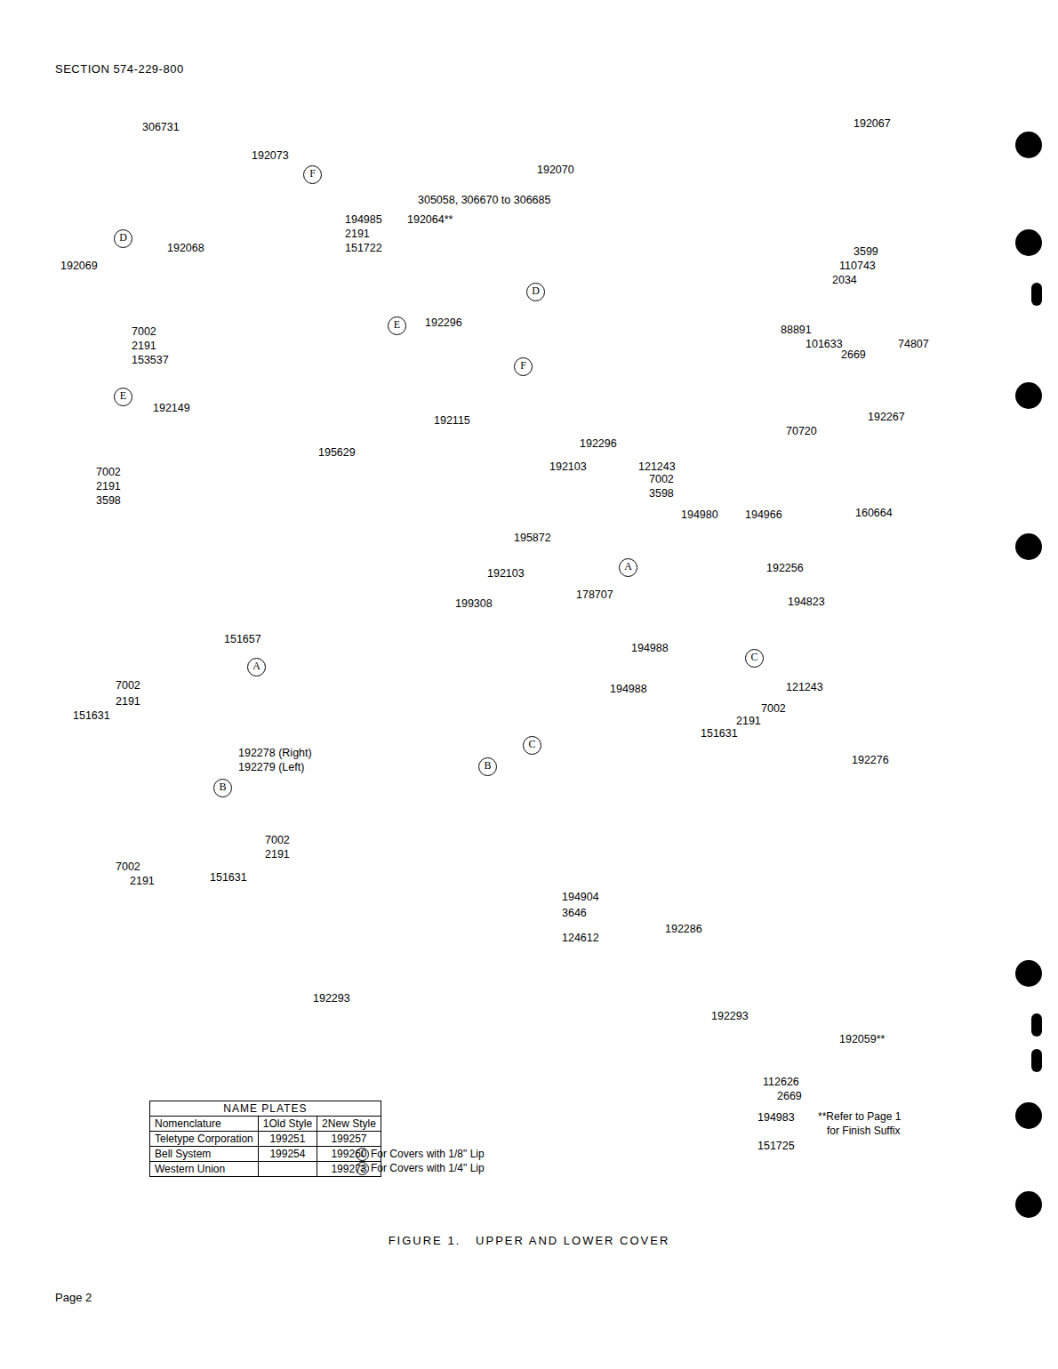SECTION 574-229-800
306731
192073
F
194985
2191
151722
D
192068
192069
7002
2191
153537
E
192149
7002
2191
3598
305058, 306670 to 306685
192064**
E
192296
D
F
192115
192296
195629
195872
192103
199308
151657
178707
192103
192067
192070
3599
110743
2034
88891
101633
74807
2669
192267
70720
121243
7002
3598
194980
194966
160664
A
192256
194823
194988
C
194988
121243
7002
2191
151631
192276
A
7002
2191
151631
192278 (Right)
192279 (Left)
B
7002
2191
7002
2191
151631
C
B
194904
3646
124612
192286
192293
192293
192059**
112626
2669
194983
151725
| NAME PLATES |
| --- |
| Nomenclature | 1 Old Style | 2 New Style |
| Teletype Corporation | 199251 | 199257 |
| Bell System | 199254 | 199260 |
| Western Union | | 199273 |
1 For Covers with 1/8" Lip
2 For Covers with 1/4" Lip
**Refer to Page 1
for Finish Suffix
FIGURE 1. UPPER AND LOWER COVER
Page 2